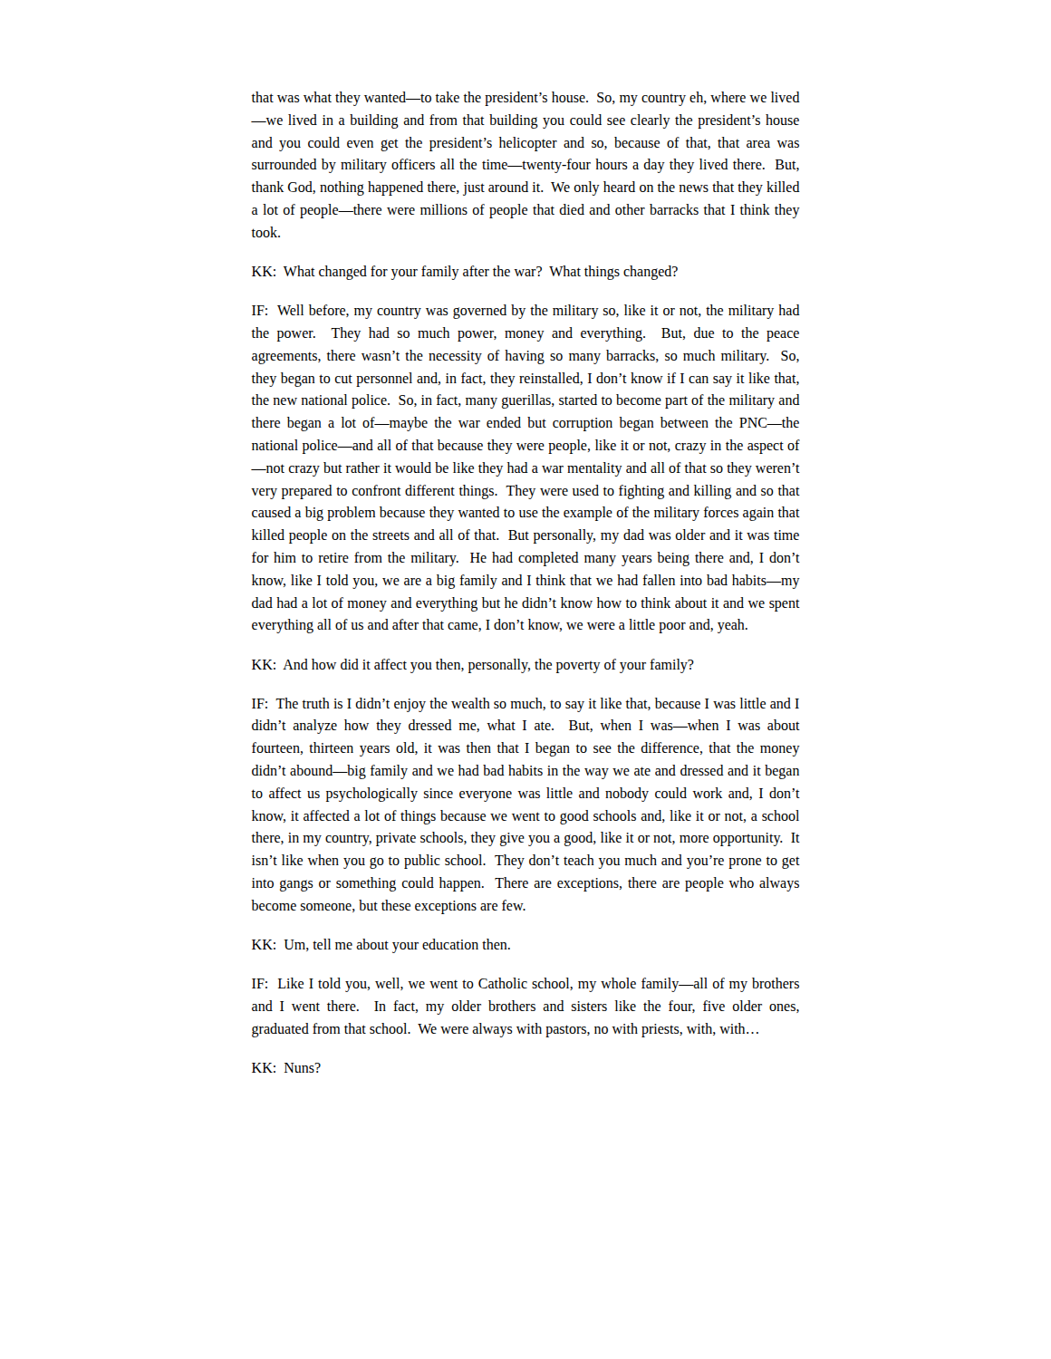that was what they wanted—to take the president’s house. So, my country eh, where we lived—we lived in a building and from that building you could see clearly the president’s house and you could even get the president’s helicopter and so, because of that, that area was surrounded by military officers all the time—twenty-four hours a day they lived there. But, thank God, nothing happened there, just around it. We only heard on the news that they killed a lot of people—there were millions of people that died and other barracks that I think they took.
KK: What changed for your family after the war? What things changed?
IF: Well before, my country was governed by the military so, like it or not, the military had the power. They had so much power, money and everything. But, due to the peace agreements, there wasn’t the necessity of having so many barracks, so much military. So, they began to cut personnel and, in fact, they reinstalled, I don’t know if I can say it like that, the new national police. So, in fact, many guerillas, started to become part of the military and there began a lot of—maybe the war ended but corruption began between the PNC—the national police—and all of that because they were people, like it or not, crazy in the aspect of—not crazy but rather it would be like they had a war mentality and all of that so they weren’t very prepared to confront different things. They were used to fighting and killing and so that caused a big problem because they wanted to use the example of the military forces again that killed people on the streets and all of that. But personally, my dad was older and it was time for him to retire from the military. He had completed many years being there and, I don’t know, like I told you, we are a big family and I think that we had fallen into bad habits—my dad had a lot of money and everything but he didn’t know how to think about it and we spent everything all of us and after that came, I don’t know, we were a little poor and, yeah.
KK: And how did it affect you then, personally, the poverty of your family?
IF: The truth is I didn’t enjoy the wealth so much, to say it like that, because I was little and I didn’t analyze how they dressed me, what I ate. But, when I was—when I was about fourteen, thirteen years old, it was then that I began to see the difference, that the money didn’t abound—big family and we had bad habits in the way we ate and dressed and it began to affect us psychologically since everyone was little and nobody could work and, I don’t know, it affected a lot of things because we went to good schools and, like it or not, a school there, in my country, private schools, they give you a good, like it or not, more opportunity. It isn’t like when you go to public school. They don’t teach you much and you’re prone to get into gangs or something could happen. There are exceptions, there are people who always become someone, but these exceptions are few.
KK: Um, tell me about your education then.
IF: Like I told you, well, we went to Catholic school, my whole family—all of my brothers and I went there. In fact, my older brothers and sisters like the four, five older ones, graduated from that school. We were always with pastors, no with priests, with, with…
KK: Nuns?